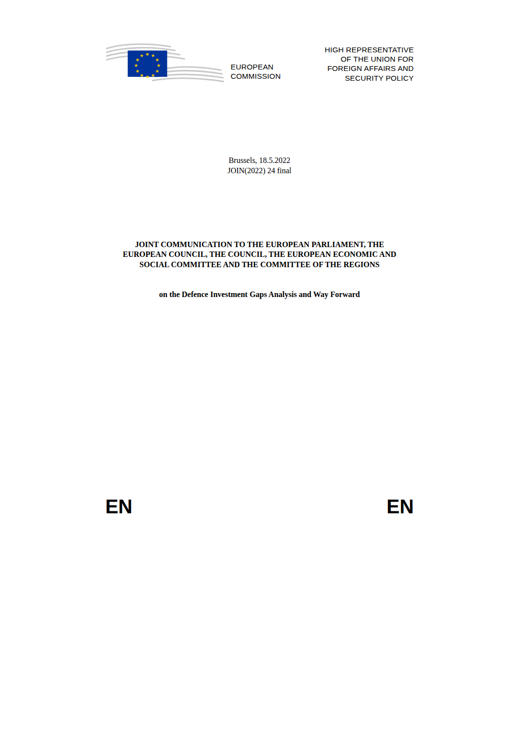EUROPEAN
COMMISSION
HIGH REPRESENTATIVE
OF THE UNION FOR
FOREIGN AFFAIRS AND
SECURITY POLICY
Brussels, 18.5.2022
JOIN(2022) 24 final
Joint Communication to the European Parliament, the
European Council, the Council, the European Economic and
Social Committee and the Committee of the Regions
on the Defence Investment Gaps Analysis and Way Forward
EN
EN